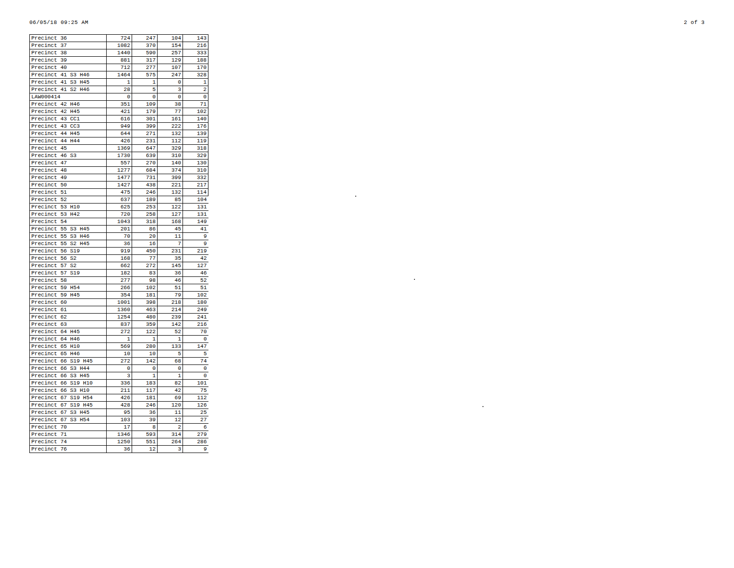06/05/18 09:25 AM
2 of 3
| Precinct 36 | 724 | 247 | 104 | 143 |
| Precinct 37 | 1082 | 370 | 154 | 216 |
| Precinct 38 | 1440 | 590 | 257 | 333 |
| Precinct 39 | 881 | 317 | 129 | 188 |
| Precinct 40 | 712 | 277 | 107 | 170 |
| Precinct 41 S3 H46 | 1464 | 575 | 247 | 328 |
| Precinct 41 S3 H45 | 1 | 1 | 0 | 1 |
| Precinct 41 S2 H46 | 28 | 5 | 3 | 2 |
| LAW000414 | 0 | 0 | 0 | 0 |
| Precinct 42 H46 | 351 | 109 | 38 | 71 |
| Precinct 42 H45 | 421 | 179 | 77 | 102 |
| Precinct 43 CC1 | 616 | 301 | 161 | 140 |
| Precinct 43 CC3 | 949 | 399 | 222 | 176 |
| Precinct 44 H45 | 644 | 271 | 132 | 139 |
| Precinct 44 H44 | 426 | 231 | 112 | 119 |
| Precinct 45 | 1369 | 647 | 329 | 318 |
| Precinct 46 S3 | 1730 | 639 | 310 | 329 |
| Precinct 47 | 557 | 270 | 140 | 130 |
| Precinct 48 | 1277 | 684 | 374 | 310 |
| Precinct 49 | 1477 | 731 | 399 | 332 |
| Precinct 50 | 1427 | 438 | 221 | 217 |
| Precinct 51 | 475 | 246 | 132 | 114 |
| Precinct 52 | 637 | 189 | 85 | 104 |
| Precinct 53 H10 | 625 | 253 | 122 | 131 |
| Precinct 53 H42 | 720 | 258 | 127 | 131 |
| Precinct 54 | 1043 | 318 | 168 | 149 |
| Precinct 55 S3 H45 | 201 | 86 | 45 | 41 |
| Precinct 55 S3 H46 | 70 | 20 | 11 | 9 |
| Precinct 55 S2 H45 | 36 | 16 | 7 | 9 |
| Precinct 56 S19 | 919 | 450 | 231 | 219 |
| Precinct 56 S2 | 168 | 77 | 35 | 42 |
| Precinct 57 S2 | 662 | 272 | 145 | 127 |
| Precinct 57 S19 | 182 | 83 | 36 | 46 |
| Precinct 58 | 277 | 98 | 46 | 52 |
| Precinct 59 H54 | 266 | 102 | 51 | 51 |
| Precinct 59 H45 | 354 | 181 | 79 | 102 |
| Precinct 60 | 1001 | 398 | 218 | 180 |
| Precinct 61 | 1360 | 463 | 214 | 249 |
| Precinct 62 | 1254 | 480 | 239 | 241 |
| Precinct 63 | 837 | 359 | 142 | 216 |
| Precinct 64 H45 | 272 | 122 | 52 | 70 |
| Precinct 64 H46 | 1 | 1 | 1 | 0 |
| Precinct 65 H10 | 569 | 280 | 133 | 147 |
| Precinct 65 H46 | 10 | 10 | 5 | 5 |
| Precinct 66 S19 H45 | 272 | 142 | 68 | 74 |
| Precinct 66 S3 H44 | 0 | 0 | 0 | 0 |
| Precinct 66 S3 H45 | 3 | 1 | 1 | 0 |
| Precinct 66 S19 H10 | 336 | 183 | 82 | 101 |
| Precinct 66 S3 H10 | 211 | 117 | 42 | 75 |
| Precinct 67 S19 H54 | 426 | 181 | 69 | 112 |
| Precinct 67 S19 H45 | 428 | 246 | 120 | 126 |
| Precinct 67 S3 H45 | 95 | 36 | 11 | 25 |
| Precinct 67 S3 H54 | 103 | 39 | 12 | 27 |
| Precinct 70 | 17 | 8 | 2 | 6 |
| Precinct 71 | 1346 | 593 | 314 | 279 |
| Precinct 74 | 1250 | 551 | 264 | 286 |
| Precinct 76 | 36 | 12 | 3 | 9 |